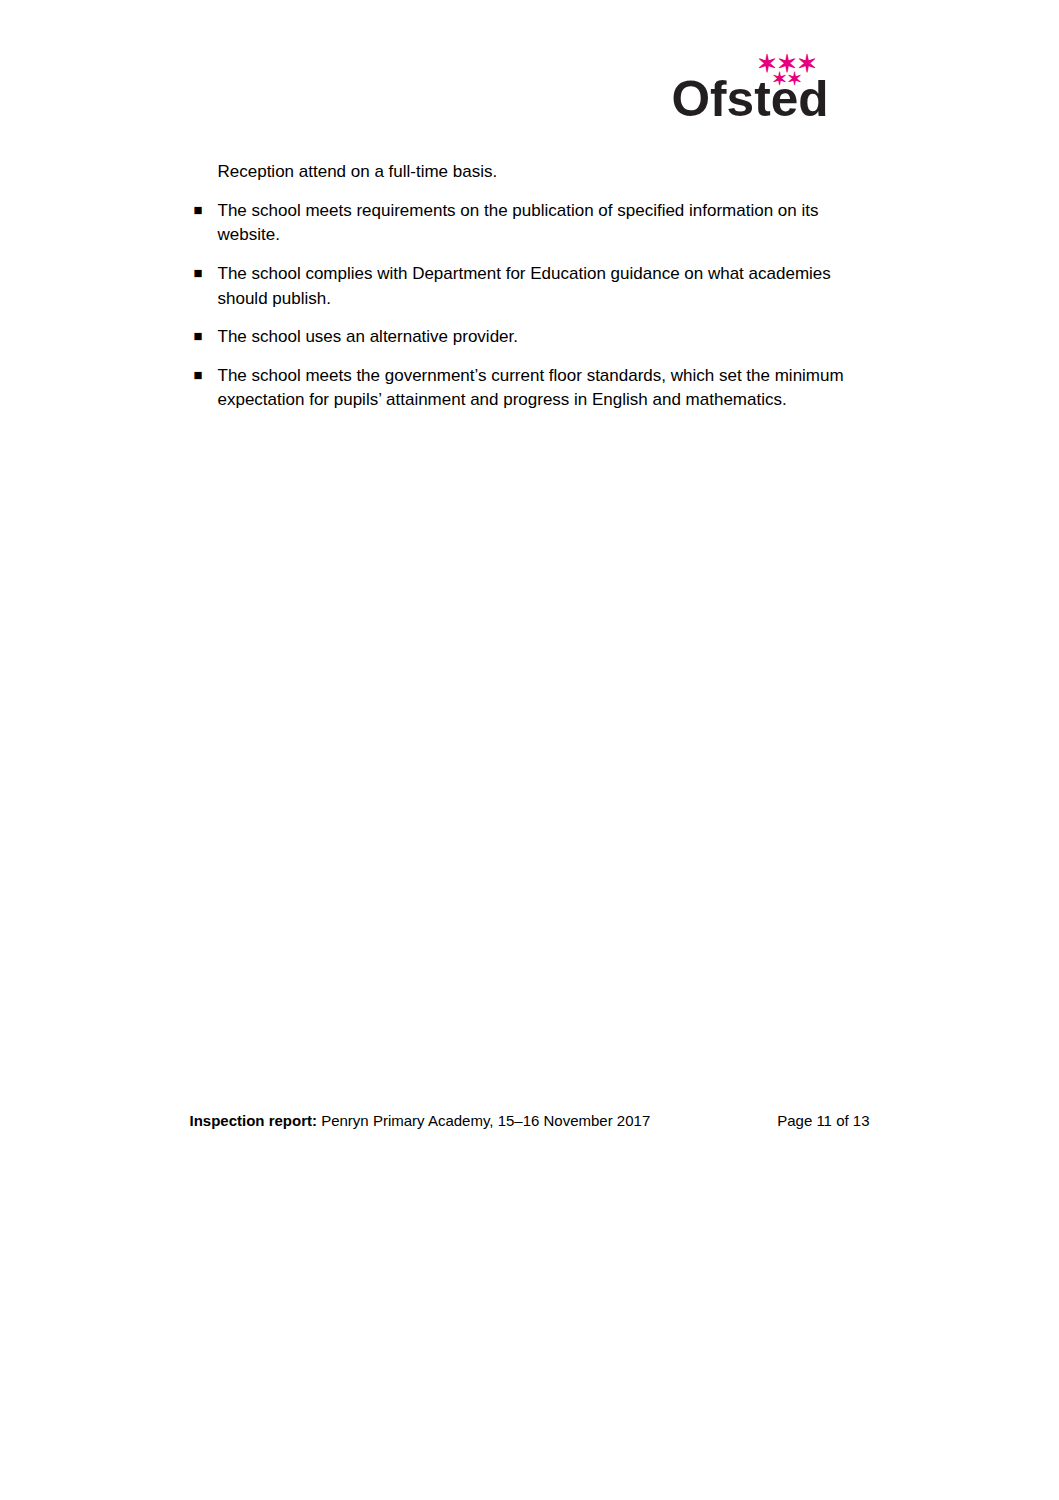Reception attend on a full-time basis.
The school meets requirements on the publication of specified information on its website.
The school complies with Department for Education guidance on what academies should publish.
The school uses an alternative provider.
The school meets the government’s current floor standards, which set the minimum expectation for pupils’ attainment and progress in English and mathematics.
Inspection report: Penryn Primary Academy, 15–16 November 2017
Page 11 of 13